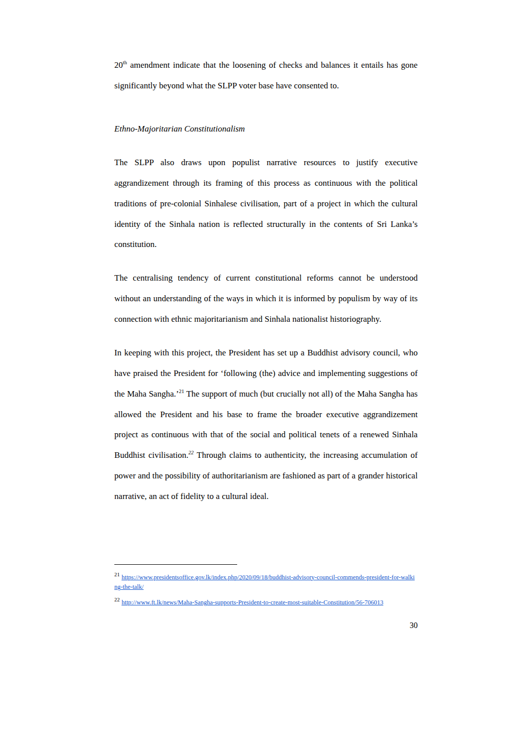20th amendment indicate that the loosening of checks and balances it entails has gone significantly beyond what the SLPP voter base have consented to.
Ethno-Majoritarian Constitutionalism
The SLPP also draws upon populist narrative resources to justify executive aggrandizement through its framing of this process as continuous with the political traditions of pre-colonial Sinhalese civilisation, part of a project in which the cultural identity of the Sinhala nation is reflected structurally in the contents of Sri Lanka’s constitution.
The centralising tendency of current constitutional reforms cannot be understood without an understanding of the ways in which it is informed by populism by way of its connection with ethnic majoritarianism and Sinhala nationalist historiography.
In keeping with this project, the President has set up a Buddhist advisory council, who have praised the President for ‘following (the) advice and implementing suggestions of the Maha Sangha.’21 The support of much (but crucially not all) of the Maha Sangha has allowed the President and his base to frame the broader executive aggrandizement project as continuous with that of the social and political tenets of a renewed Sinhala Buddhist civilisation.22 Through claims to authenticity, the increasing accumulation of power and the possibility of authoritarianism are fashioned as part of a grander historical narrative, an act of fidelity to a cultural ideal.
21https://www.presidentsoffice.gov.lk/index.php/2020/09/18/buddhist-advisory-council-commends-president-for-walking-the-talk/
22http://www.ft.lk/news/Maha-Sangha-supports-President-to-create-most-suitable-Constitution/56-706013
30